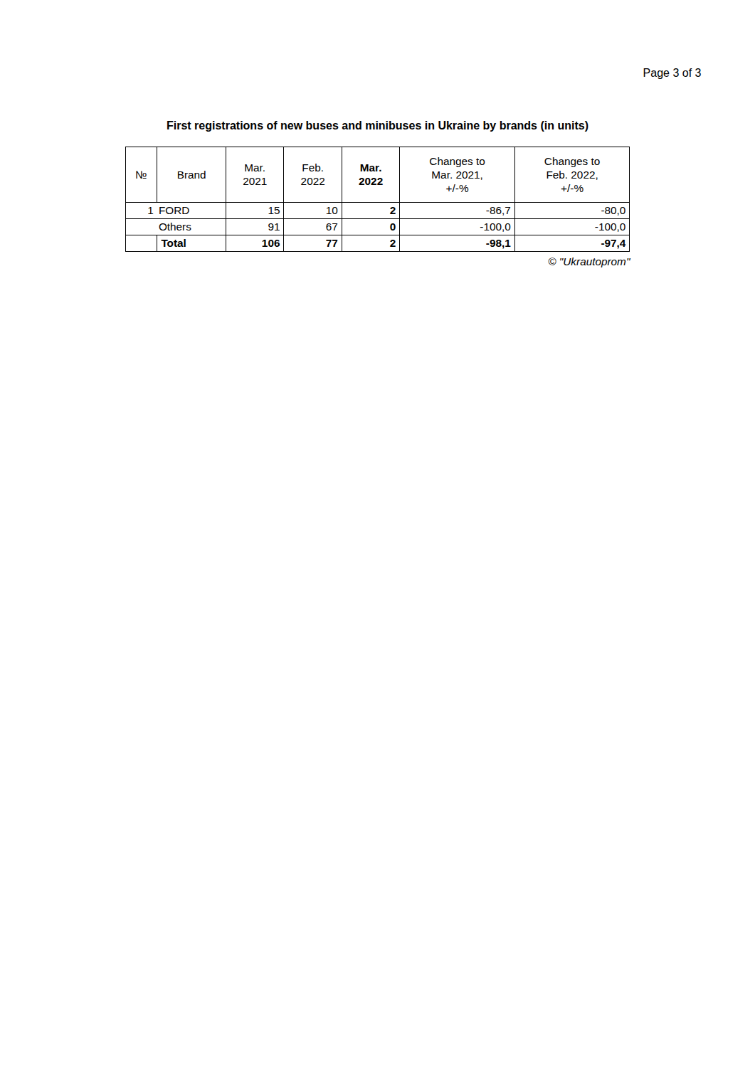Page 3 of 3
First registrations of new buses and minibuses in Ukraine by brands (in units)
| № | Brand | Mar. 2021 | Feb. 2022 | Mar. 2022 | Changes to Mar. 2021, +/-% | Changes to Feb. 2022, +/-% |
| --- | --- | --- | --- | --- | --- | --- |
| 1 | FORD | 15 | 10 | 2 | -86,7 | -80,0 |
| | Others | 91 | 67 | 0 | -100,0 | -100,0 |
| | Total | 106 | 77 | 2 | -98,1 | -97,4 |
© "Ukrautoprom"